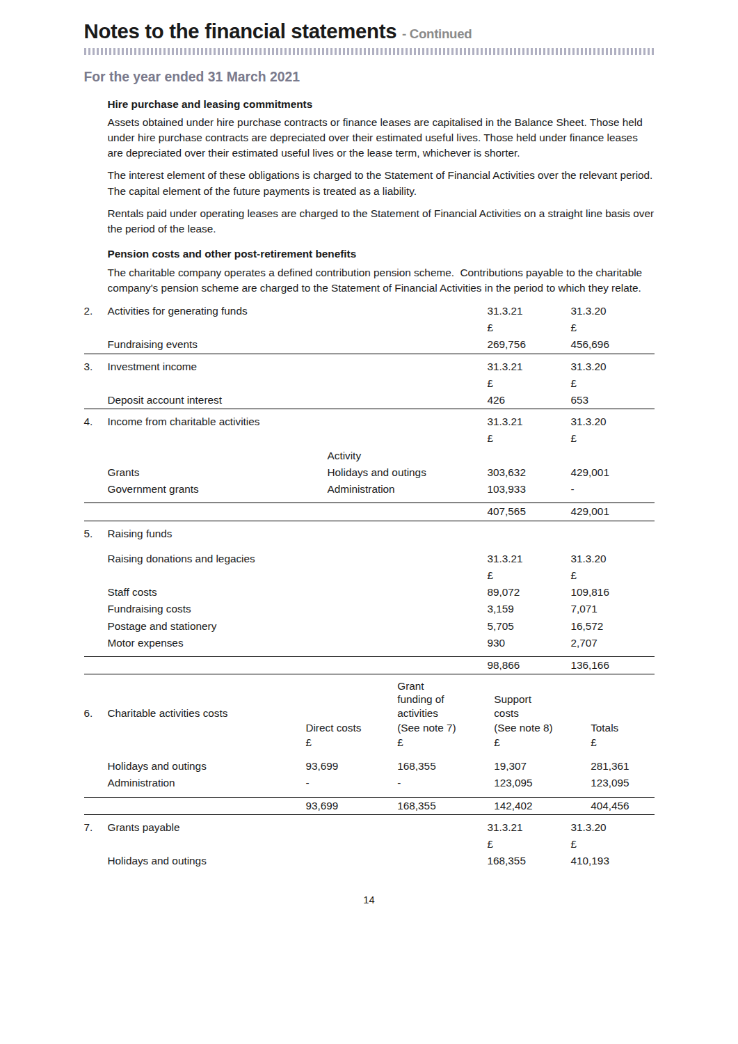Notes to the financial statements - Continued
For the year ended 31 March 2021
Hire purchase and leasing commitments
Assets obtained under hire purchase contracts or finance leases are capitalised in the Balance Sheet. Those held under hire purchase contracts are depreciated over their estimated useful lives. Those held under finance leases are depreciated over their estimated useful lives or the lease term, whichever is shorter.
The interest element of these obligations is charged to the Statement of Financial Activities over the relevant period. The capital element of the future payments is treated as a liability.
Rentals paid under operating leases are charged to the Statement of Financial Activities on a straight line basis over the period of the lease.
Pension costs and other post-retirement benefits
The charitable company operates a defined contribution pension scheme. Contributions payable to the charitable company's pension scheme are charged to the Statement of Financial Activities in the period to which they relate.
| 2. | Activities for generating funds | 31.3.21 | 31.3.20 |
| | | £ | £ |
| | Fundraising events | 269,756 | 456,696 |
| 3. | Investment income | 31.3.21 | 31.3.20 |
| | | £ | £ |
| | Deposit account interest | 426 | 653 |
| 4. | Income from charitable activities | 31.3.21 | 31.3.20 |
| | | | £ | £ |
| | | Activity | | |
| | Grants | Holidays and outings | 303,632 | 429,001 |
| | Government grants | Administration | 103,933 | - |
| | | | 407,565 | 429,001 |
| 5. | Raising funds | | |
| | Raising donations and legacies | 31.3.21 | 31.3.20 |
| | | £ | £ |
| | Staff costs | 89,072 | 109,816 |
| | Fundraising costs | 3,159 | 7,071 |
| | Postage and stationery | 5,705 | 16,572 |
| | Motor expenses | 930 | 2,707 |
| | | 98,866 | 136,166 |
| 6. | Charitable activities costs | | Grant funding of activities | Support costs | |
| | | Direct costs | (See note 7) | (See note 8) | Totals |
| | | £ | £ | £ | £ |
| | Holidays and outings | 93,699 | 168,355 | 19,307 | 281,361 |
| | Administration | - | - | 123,095 | 123,095 |
| | | 93,699 | 168,355 | 142,402 | 404,456 |
| 7. | Grants payable | 31.3.21 | 31.3.20 |
| | | £ | £ |
| | Holidays and outings | 168,355 | 410,193 |
14